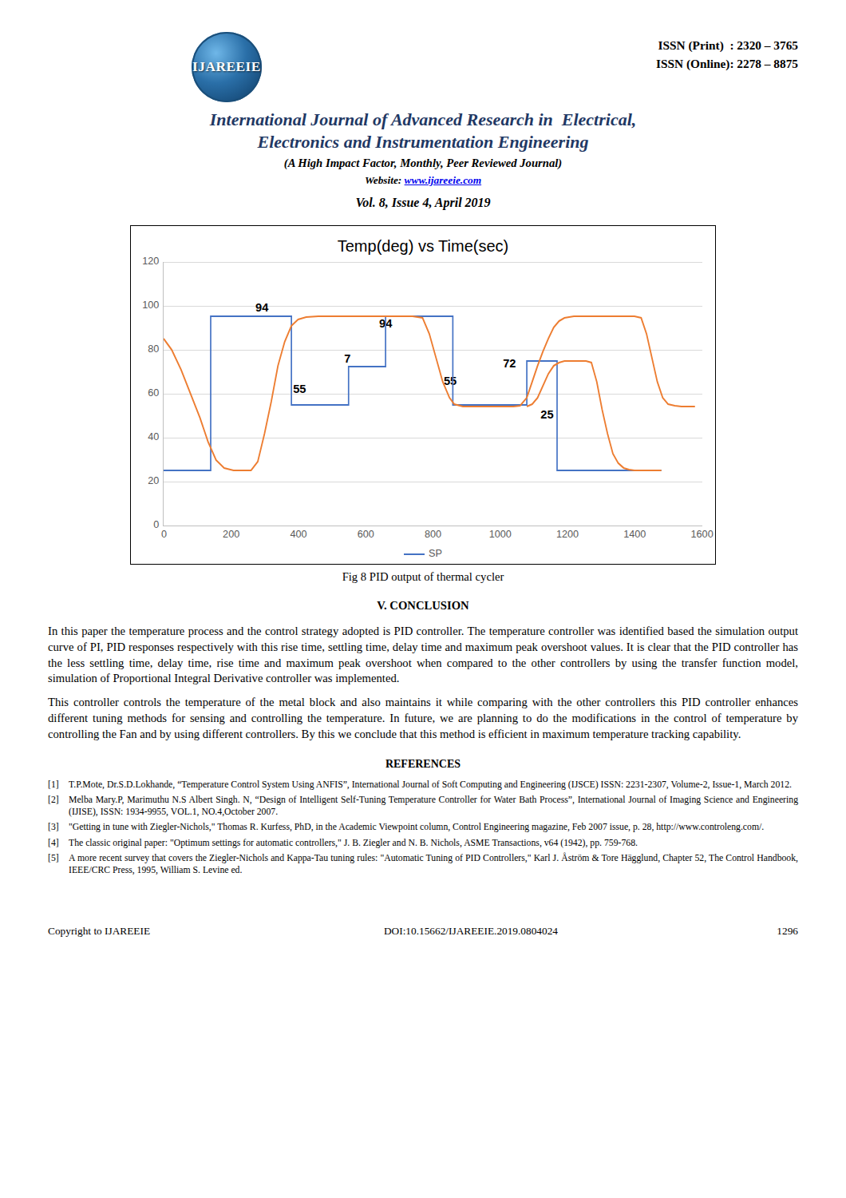IJAREEIE
ISSN (Print) : 2320 – 3765
ISSN (Online): 2278 – 8875
International Journal of Advanced Research in Electrical,
Electronics and Instrumentation Engineering
(A High Impact Factor, Monthly, Peer Reviewed Journal)
Website: www.ijareeie.com
Vol. 8, Issue 4, April 2019
Temp(deg) vs Time(sec)
120
100
80
60
40
20
0
0
200
400
600
800
1000
1200
1400
1600
94
55
7
94
55
72
25
SP
Fig 8 PID output of thermal cycler
V. CONCLUSION
In this paper the temperature process and the control strategy adopted is PID controller. The temperature controller was identified based the simulation output curve of PI, PID responses respectively with this rise time, settling time, delay time and maximum peak overshoot values. It is clear that the PID controller has the less settling time, delay time, rise time and maximum peak overshoot when compared to the other controllers by using the transfer function model, simulation of Proportional Integral Derivative controller was implemented.
This controller controls the temperature of the metal block and also maintains it while comparing with the other controllers this PID controller enhances different tuning methods for sensing and controlling the temperature. In future, we are planning to do the modifications in the control of temperature by controlling the Fan and by using different controllers. By this we conclude that this method is efficient in maximum temperature tracking capability.
REFERENCES
T.P.Mote, Dr.S.D.Lokhande, “Temperature Control System Using ANFIS”, International Journal of Soft Computing and Engineering (IJSCE) ISSN: 2231-2307, Volume-2, Issue-1, March 2012.
Melba Mary.P, Marimuthu N.S Albert Singh. N, “Design of Intelligent Self-Tuning Temperature Controller for Water Bath Process”, International Journal of Imaging Science and Engineering (IJISE), ISSN: 1934-9955, VOL.1, NO.4,October 2007.
"Getting in tune with Ziegler-Nichols," Thomas R. Kurfess, PhD, in the Academic Viewpoint column, Control Engineering magazine, Feb 2007 issue, p. 28, http://www.controleng.com/.
The classic original paper: "Optimum settings for automatic controllers," J. B. Ziegler and N. B. Nichols, ASME Transactions, v64 (1942), pp. 759-768.
A more recent survey that covers the Ziegler-Nichols and Kappa-Tau tuning rules: "Automatic Tuning of PID Controllers," Karl J. Åström & Tore Hägglund, Chapter 52, The Control Handbook, IEEE/CRC Press, 1995, William S. Levine ed.
Copyright to IJAREEIE
DOI:10.15662/IJAREEIE.2019.0804024
1296